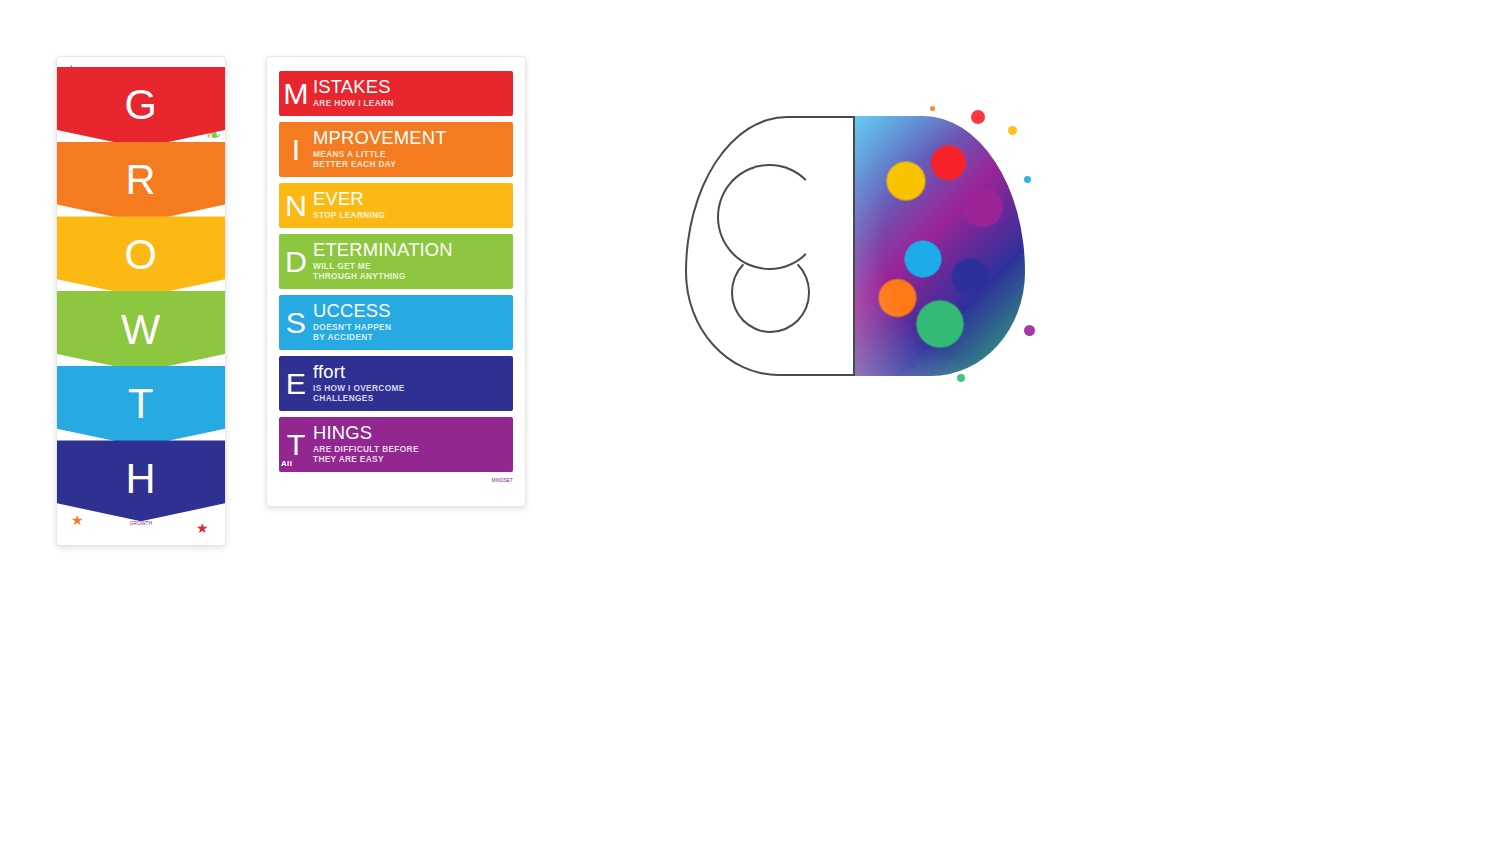★ ★ ★ ★ ★ ★ ★ ★ ❧ ❧ ❧ ❧
G
R
O
W
T
H
GROWTH
M ISTAKES Are how I learn
I MPROVEMENT Means a little
better each day
N EVER Stop learning
D ETERMINATION Will get me
through anything
S UCCESS Doesn't happen
by accident
E ffort Is how I overcome
challenges
TAll HINGS Are difficult before
they are easy
MINDSET
Brain illustration: logical left side, creative colorful right side.